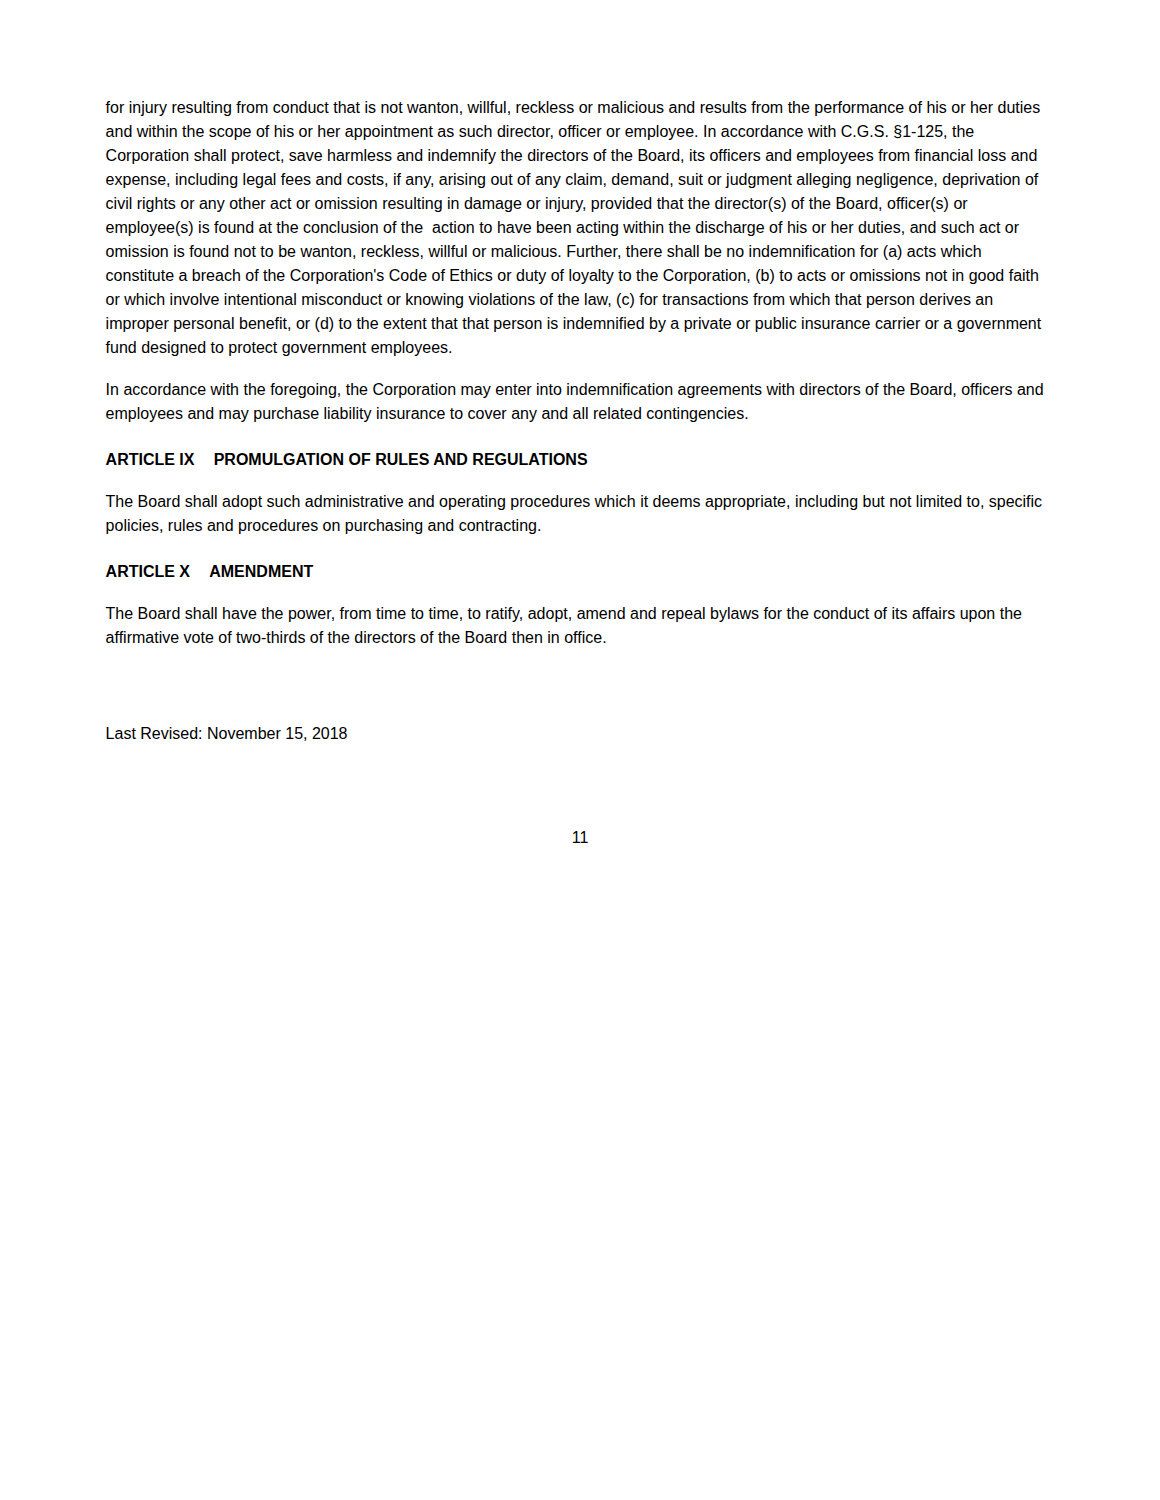for injury resulting from conduct that is not wanton, willful, reckless or malicious and results from the performance of his or her duties and within the scope of his or her appointment as such director, officer or employee. In accordance with C.G.S. §1-125, the Corporation shall protect, save harmless and indemnify the directors of the Board, its officers and employees from financial loss and expense, including legal fees and costs, if any, arising out of any claim, demand, suit or judgment alleging negligence, deprivation of civil rights or any other act or omission resulting in damage or injury, provided that the director(s) of the Board, officer(s) or employee(s) is found at the conclusion of the action to have been acting within the discharge of his or her duties, and such act or omission is found not to be wanton, reckless, willful or malicious. Further, there shall be no indemnification for (a) acts which constitute a breach of the Corporation's Code of Ethics or duty of loyalty to the Corporation, (b) to acts or omissions not in good faith or which involve intentional misconduct or knowing violations of the law, (c) for transactions from which that person derives an improper personal benefit, or (d) to the extent that that person is indemnified by a private or public insurance carrier or a government fund designed to protect government employees.
In accordance with the foregoing, the Corporation may enter into indemnification agreements with directors of the Board, officers and employees and may purchase liability insurance to cover any and all related contingencies.
ARTICLE IX PROMULGATION OF RULES AND REGULATIONS
The Board shall adopt such administrative and operating procedures which it deems appropriate, including but not limited to, specific policies, rules and procedures on purchasing and contracting.
ARTICLE X AMENDMENT
The Board shall have the power, from time to time, to ratify, adopt, amend and repeal bylaws for the conduct of its affairs upon the affirmative vote of two-thirds of the directors of the Board then in office.
Last Revised: November 15, 2018
11